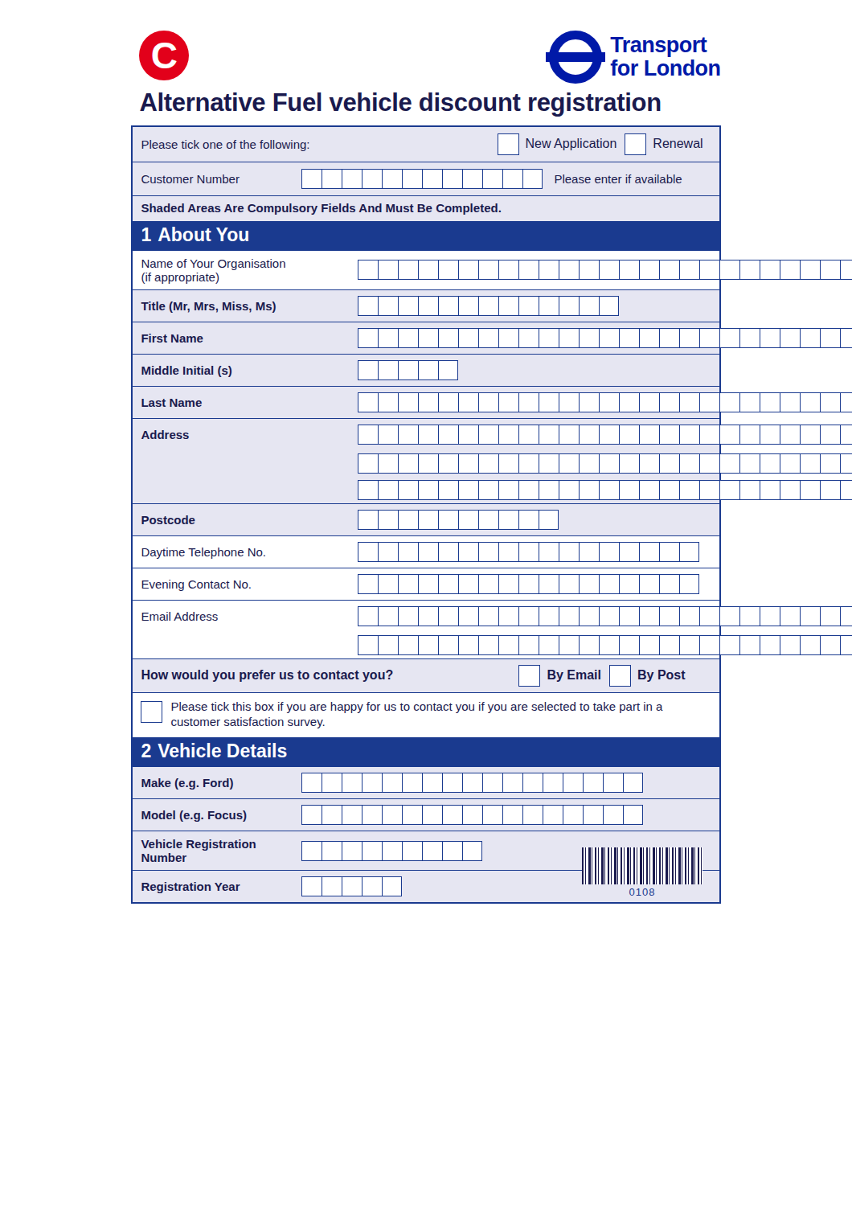C
Transport
for London
Alternative Fuel vehicle discount registration
Please tick one of the following: New Application Renewal
Customer Number Please enter if available
Shaded Areas Are Compulsory Fields And Must Be Completed.
1 About You
Name of Your Organisation
(if appropriate)
Title (Mr, Mrs, Miss, Ms)
First Name
Middle Initial (s)
Last Name
Address
Address
Address
Postcode
Daytime Telephone No.
Evening Contact No.
Email Address
Email Address
How would you prefer us to contact you? By Email By Post
Please tick this box if you are happy for us to contact you if you are selected to take part in a customer satisfaction survey.
2 Vehicle Details
Make (e.g. Ford)
Model (e.g. Focus)
Vehicle Registration Number
Registration Year
0108